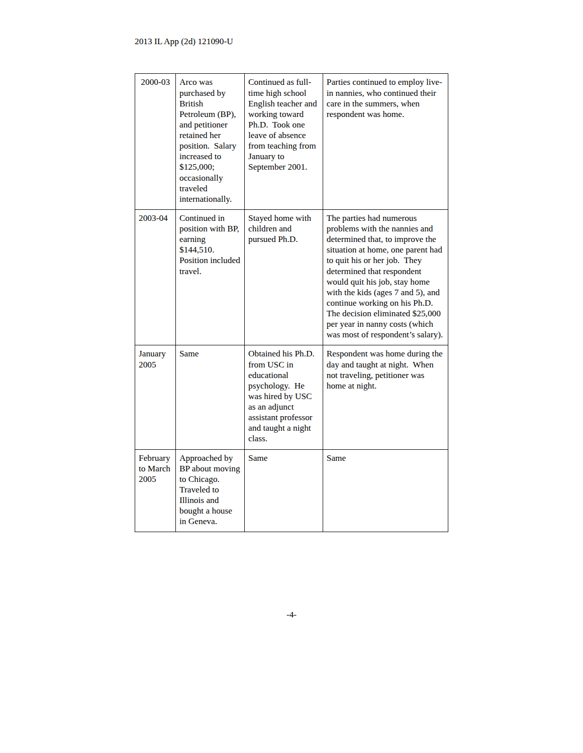2013 IL App (2d) 121090-U
| 2000-03 | Arco was purchased by British Petroleum (BP), and petitioner retained her position. Salary increased to $125,000; occasionally traveled internationally. | Continued as full-time high school English teacher and working toward Ph.D. Took one leave of absence from teaching from January to September 2001. | Parties continued to employ live-in nannies, who continued their care in the summers, when respondent was home. |
| 2003-04 | Continued in position with BP, earning $144,510. Position included travel. | Stayed home with children and pursued Ph.D. | The parties had numerous problems with the nannies and determined that, to improve the situation at home, one parent had to quit his or her job. They determined that respondent would quit his job, stay home with the kids (ages 7 and 5), and continue working on his Ph.D. The decision eliminated $25,000 per year in nanny costs (which was most of respondent’s salary). |
| January 2005 | Same | Obtained his Ph.D. from USC in educational psychology. He was hired by USC as an adjunct assistant professor and taught a night class. | Respondent was home during the day and taught at night. When not traveling, petitioner was home at night. |
| February to March 2005 | Approached by BP about moving to Chicago. Traveled to Illinois and bought a house in Geneva. | Same | Same |
-4-